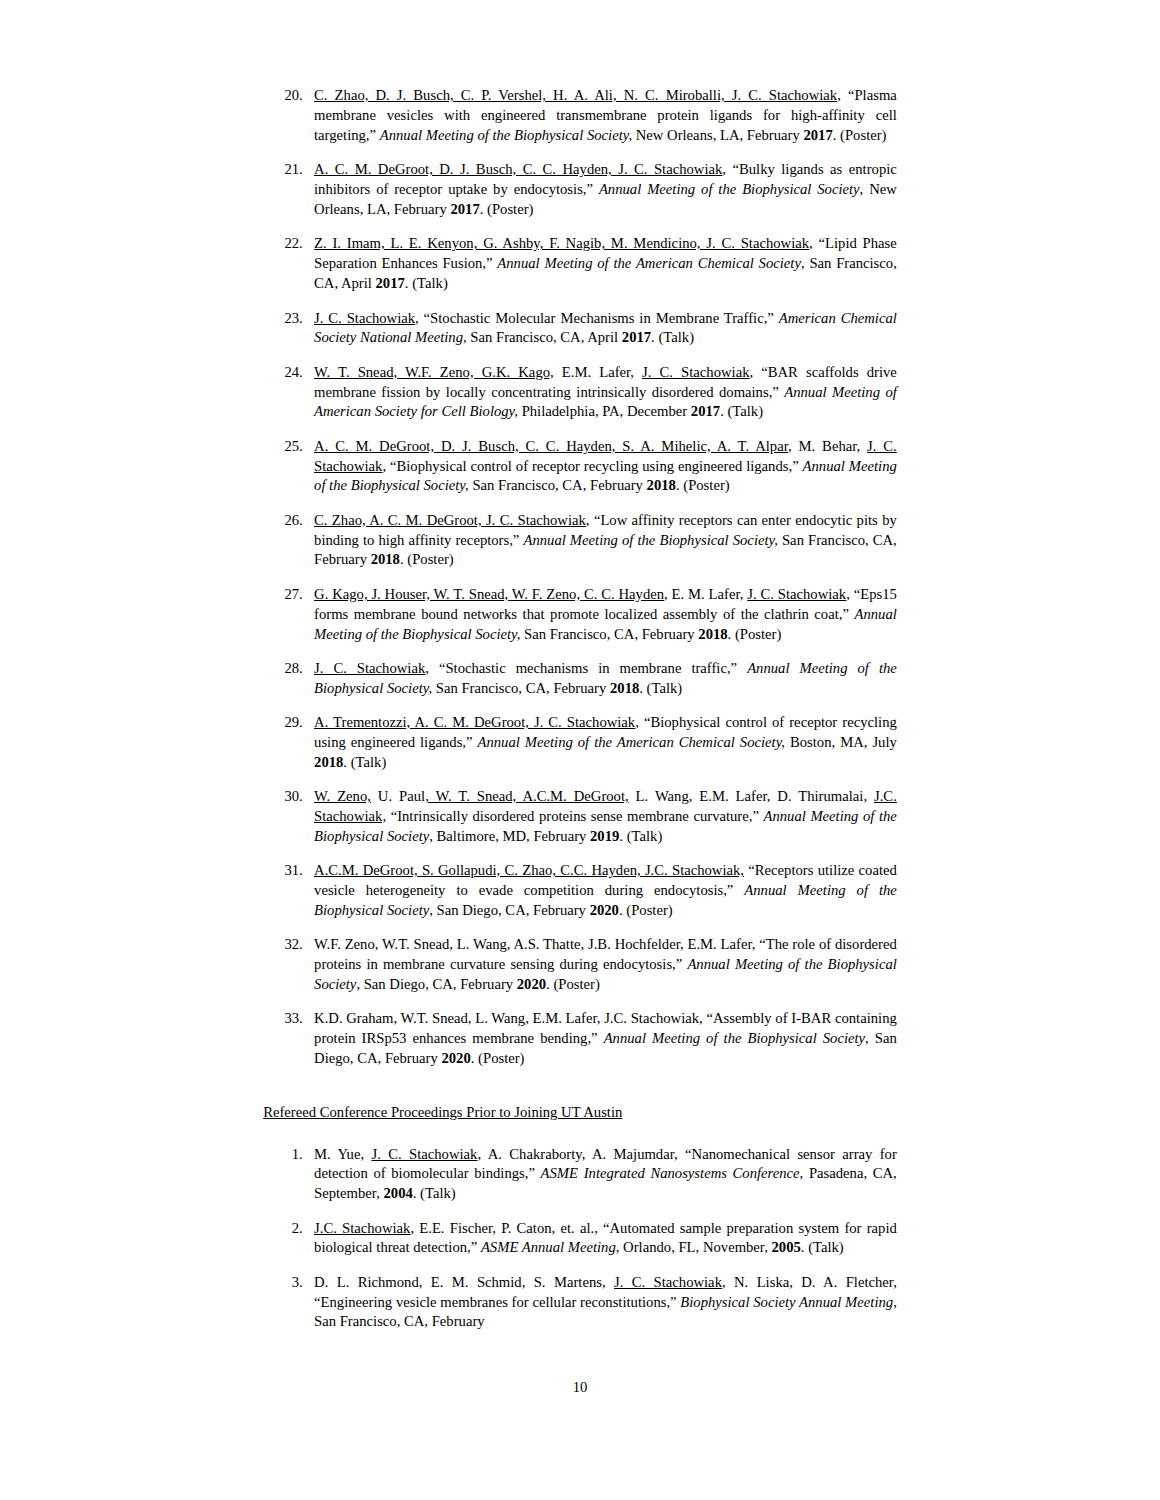C. Zhao, D. J. Busch, C. P. Vershel, H. A. Ali, N. C. Miroballi, J. C. Stachowiak, “Plasma membrane vesicles with engineered transmembrane protein ligands for high-affinity cell targeting,” Annual Meeting of the Biophysical Society, New Orleans, LA, February 2017. (Poster)
A. C. M. DeGroot, D. J. Busch, C. C. Hayden, J. C. Stachowiak, “Bulky ligands as entropic inhibitors of receptor uptake by endocytosis,” Annual Meeting of the Biophysical Society, New Orleans, LA, February 2017. (Poster)
Z. I. Imam, L. E. Kenyon, G. Ashby, F. Nagib, M. Mendicino, J. C. Stachowiak, “Lipid Phase Separation Enhances Fusion,” Annual Meeting of the American Chemical Society, San Francisco, CA, April 2017. (Talk)
J. C. Stachowiak, “Stochastic Molecular Mechanisms in Membrane Traffic,” American Chemical Society National Meeting, San Francisco, CA, April 2017. (Talk)
W. T. Snead, W.F. Zeno, G.K. Kago, E.M. Lafer, J. C. Stachowiak, “BAR scaffolds drive membrane fission by locally concentrating intrinsically disordered domains,” Annual Meeting of American Society for Cell Biology, Philadelphia, PA, December 2017. (Talk)
A. C. M. DeGroot, D. J. Busch, C. C. Hayden, S. A. Mihelic, A. T. Alpar, M. Behar, J. C. Stachowiak, “Biophysical control of receptor recycling using engineered ligands,” Annual Meeting of the Biophysical Society, San Francisco, CA, February 2018. (Poster)
C. Zhao, A. C. M. DeGroot, J. C. Stachowiak, “Low affinity receptors can enter endocytic pits by binding to high affinity receptors,” Annual Meeting of the Biophysical Society, San Francisco, CA, February 2018. (Poster)
G. Kago, J. Houser, W. T. Snead, W. F. Zeno, C. C. Hayden, E. M. Lafer, J. C. Stachowiak, “Eps15 forms membrane bound networks that promote localized assembly of the clathrin coat,” Annual Meeting of the Biophysical Society, San Francisco, CA, February 2018. (Poster)
J. C. Stachowiak, “Stochastic mechanisms in membrane traffic,” Annual Meeting of the Biophysical Society, San Francisco, CA, February 2018. (Talk)
A. Trementozzi, A. C. M. DeGroot, J. C. Stachowiak, “Biophysical control of receptor recycling using engineered ligands,” Annual Meeting of the American Chemical Society, Boston, MA, July 2018. (Talk)
W. Zeno, U. Paul, W. T. Snead, A.C.M. DeGroot, L. Wang, E.M. Lafer, D. Thirumalai, J.C. Stachowiak, “Intrinsically disordered proteins sense membrane curvature,” Annual Meeting of the Biophysical Society, Baltimore, MD, February 2019. (Talk)
A.C.M. DeGroot, S. Gollapudi, C. Zhao, C.C. Hayden, J.C. Stachowiak, “Receptors utilize coated vesicle heterogeneity to evade competition during endocytosis,” Annual Meeting of the Biophysical Society, San Diego, CA, February 2020. (Poster)
W.F. Zeno, W.T. Snead, L. Wang, A.S. Thatte, J.B. Hochfelder, E.M. Lafer, “The role of disordered proteins in membrane curvature sensing during endocytosis,” Annual Meeting of the Biophysical Society, San Diego, CA, February 2020. (Poster)
K.D. Graham, W.T. Snead, L. Wang, E.M. Lafer, J.C. Stachowiak, “Assembly of I-BAR containing protein IRSp53 enhances membrane bending,” Annual Meeting of the Biophysical Society, San Diego, CA, February 2020. (Poster)
Refereed Conference Proceedings Prior to Joining UT Austin
M. Yue, J. C. Stachowiak, A. Chakraborty, A. Majumdar, “Nanomechanical sensor array for detection of biomolecular bindings,” ASME Integrated Nanosystems Conference, Pasadena, CA, September, 2004. (Talk)
J.C. Stachowiak, E.E. Fischer, P. Caton, et. al., “Automated sample preparation system for rapid biological threat detection,” ASME Annual Meeting, Orlando, FL, November, 2005. (Talk)
D. L. Richmond, E. M. Schmid, S. Martens, J. C. Stachowiak, N. Liska, D. A. Fletcher, “Engineering vesicle membranes for cellular reconstitutions,” Biophysical Society Annual Meeting, San Francisco, CA, February
10